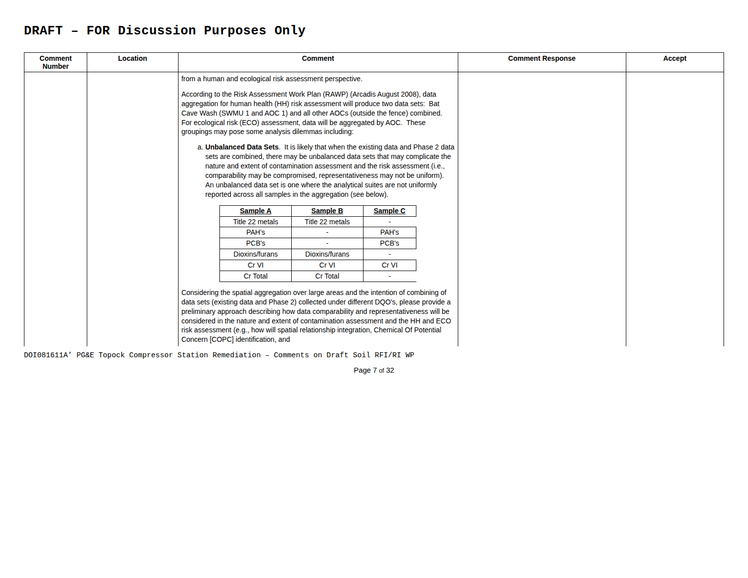DRAFT – FOR Discussion Purposes Only
| Comment Number | Location | Comment | Comment Response | Accept |
| --- | --- | --- | --- | --- |
| | | from a human and ecological risk assessment perspective. According to the Risk Assessment Work Plan (RAWP) (Arcadis August 2008), data aggregation for human health (HH) risk assessment will produce two data sets: Bat Cave Wash (SWMU 1 and AOC 1) and all other AOCs (outside the fence) combined. For ecological risk (ECO) assessment, data will be aggregated by AOC. These groupings may pose some analysis dilemmas including: Unbalanced Data Sets . It is likely that when the existing data and Phase 2 data sets are combined, there may be unbalanced data sets that may complicate the nature and extent of contamination assessment and the risk assessment (i.e., comparability may be compromised, representativeness may not be uniform). An unbalanced data set is one where the analytical suites are not uniformly reported across all samples in the aggregation (see below). / Sample A / Sample B / Sample C / / --- / --- / --- / / Title 22 metals / Title 22 metals / - / / PAH's / - / PAH's / / PCB's / - / PCB's / / Dioxins/furans / Dioxins/furans / - / / Cr VI / Cr VI / Cr VI / / Cr Total / Cr Total / - / Considering the spatial aggregation over large areas and the intention of combining of data sets (existing data and Phase 2) collected under different DQO's, please provide a preliminary approach describing how data comparability and representativeness will be considered in the nature and extent of contamination assessment and the HH and ECO risk assessment (e.g., how will spatial relationship integration, Chemical Of Potential Concern [COPC] identification, and | | |
DOI081611A’ PG&E Topock Compressor Station Remediation – Comments on Draft Soil RFI/RI WP
Page 7 of 32